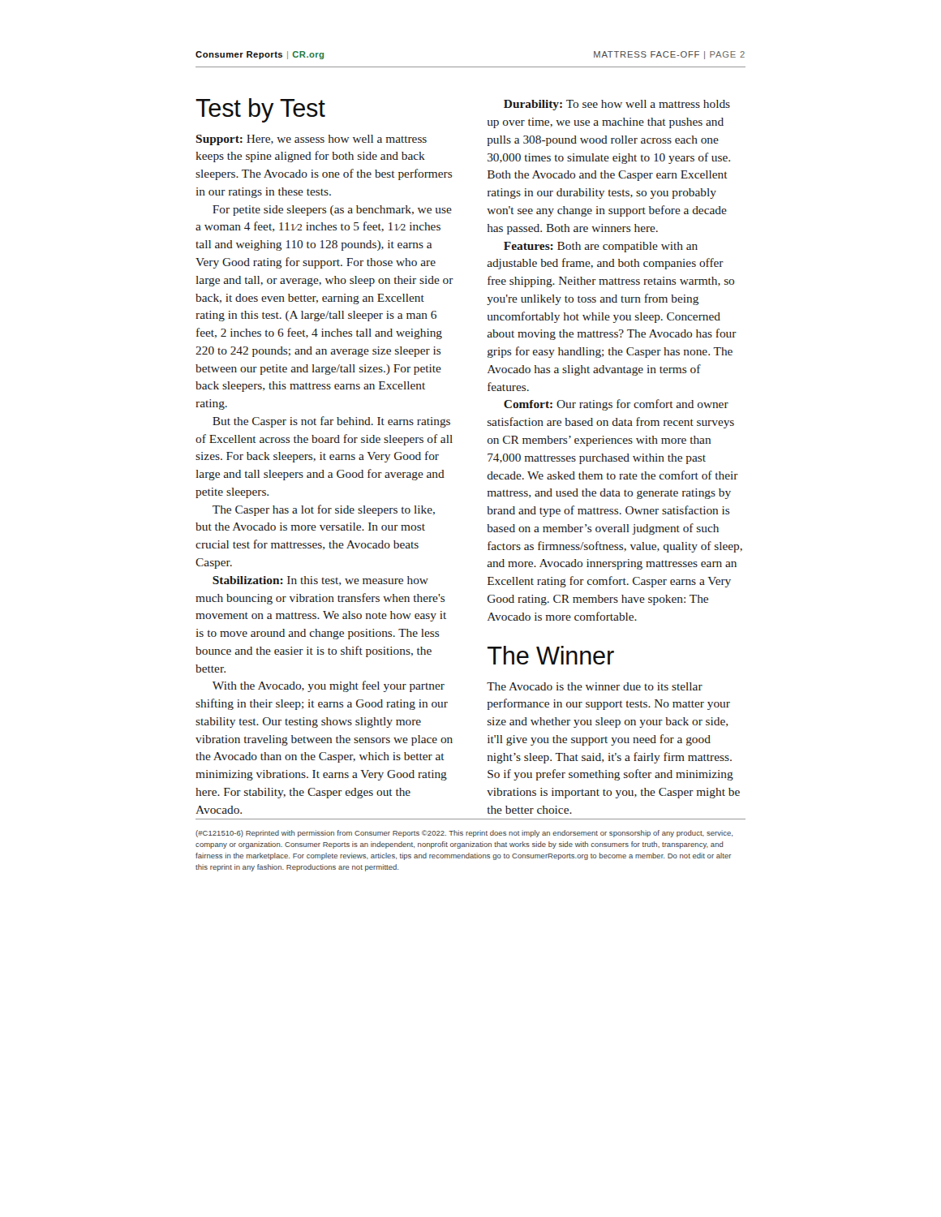Consumer Reports|CR.org
MATTRESS FACE-OFF | PAGE 2
Test by Test
Support: Here, we assess how well a mattress keeps the spine aligned for both side and back sleepers. The Avocado is one of the best performers in our ratings in these tests.
For petite side sleepers (as a benchmark, we use a woman 4 feet, 111⁄2 inches to 5 feet, 11⁄2 inches tall and weighing 110 to 128 pounds), it earns a Very Good rating for support. For those who are large and tall, or average, who sleep on their side or back, it does even better, earning an Excellent rating in this test. (A large/tall sleeper is a man 6 feet, 2 inches to 6 feet, 4 inches tall and weighing 220 to 242 pounds; and an average size sleeper is between our petite and large/tall sizes.) For petite back sleepers, this mattress earns an Excellent rating.
But the Casper is not far behind. It earns ratings of Excellent across the board for side sleepers of all sizes. For back sleepers, it earns a Very Good for large and tall sleepers and a Good for average and petite sleepers.
The Casper has a lot for side sleepers to like, but the Avocado is more versatile. In our most crucial test for mattresses, the Avocado beats Casper.
Stabilization: In this test, we measure how much bouncing or vibration transfers when there's movement on a mattress. We also note how easy it is to move around and change positions. The less bounce and the easier it is to shift positions, the better.
With the Avocado, you might feel your partner shifting in their sleep; it earns a Good rating in our stability test. Our testing shows slightly more vibration traveling between the sensors we place on the Avocado than on the Casper, which is better at minimizing vibrations. It earns a Very Good rating here. For stability, the Casper edges out the Avocado.
Durability: To see how well a mattress holds up over time, we use a machine that pushes and pulls a 308-pound wood roller across each one 30,000 times to simulate eight to 10 years of use. Both the Avocado and the Casper earn Excellent ratings in our durability tests, so you probably won't see any change in support before a decade has passed. Both are winners here.
Features: Both are compatible with an adjustable bed frame, and both companies offer free shipping. Neither mattress retains warmth, so you're unlikely to toss and turn from being uncomfortably hot while you sleep. Concerned about moving the mattress? The Avocado has four grips for easy handling; the Casper has none. The Avocado has a slight advantage in terms of features.
Comfort: Our ratings for comfort and owner satisfaction are based on data from recent surveys on CR members’ experiences with more than 74,000 mattresses purchased within the past decade. We asked them to rate the comfort of their mattress, and used the data to generate ratings by brand and type of mattress. Owner satisfaction is based on a member’s overall judgment of such factors as firmness/softness, value, quality of sleep, and more. Avocado innerspring mattresses earn an Excellent rating for comfort. Casper earns a Very Good rating. CR members have spoken: The Avocado is more comfortable.
The Winner
The Avocado is the winner due to its stellar performance in our support tests. No matter your size and whether you sleep on your back or side, it'll give you the support you need for a good night’s sleep. That said, it's a fairly firm mattress. So if you prefer something softer and minimizing vibrations is important to you, the Casper might be the better choice.
(#C121510-6) Reprinted with permission from Consumer Reports ©2022. This reprint does not imply an endorsement or sponsorship of any product, service, company or organization. Consumer Reports is an independent, nonprofit organization that works side by side with consumers for truth, transparency, and fairness in the marketplace. For complete reviews, articles, tips and recommendations go to ConsumerReports.org to become a member. Do not edit or alter this reprint in any fashion. Reproductions are not permitted.